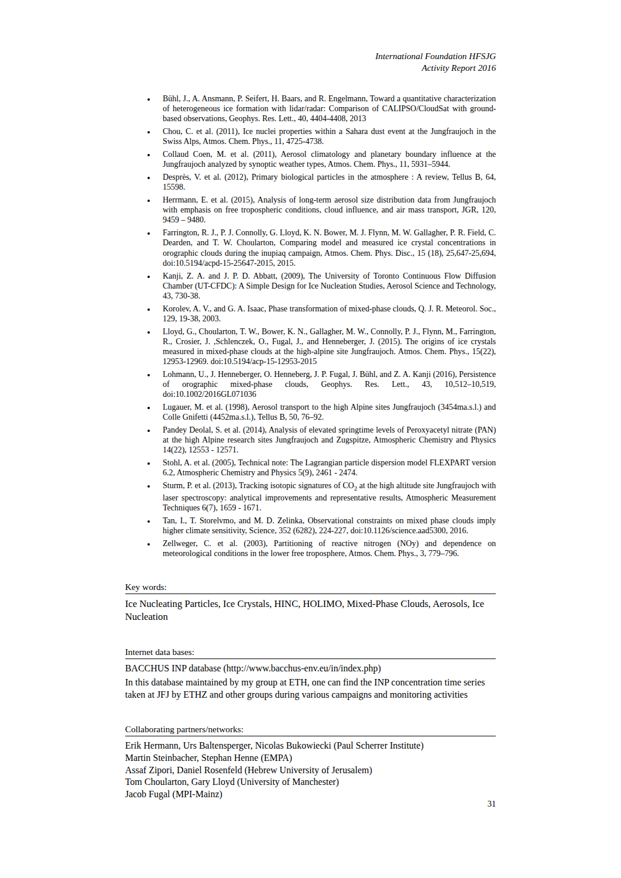International Foundation HFSJG
Activity Report 2016
Bühl, J., A. Ansmann, P. Seifert, H. Baars, and R. Engelmann, Toward a quantitative characterization of heterogeneous ice formation with lidar/radar: Comparison of CALIPSO/CloudSat with ground-based observations, Geophys. Res. Lett., 40, 4404-4408, 2013
Chou, C. et al. (2011), Ice nuclei properties within a Sahara dust event at the Jungfraujoch in the Swiss Alps, Atmos. Chem. Phys., 11, 4725-4738.
Collaud Coen, M. et al. (2011), Aerosol climatology and planetary boundary influence at the Jungfraujoch analyzed by synoptic weather types, Atmos. Chem. Phys., 11, 5931–5944.
Desprès, V. et al. (2012), Primary biological particles in the atmosphere : A review, Tellus B, 64, 15598.
Herrmann, E. et al. (2015), Analysis of long-term aerosol size distribution data from Jungfraujoch with emphasis on free tropospheric conditions, cloud influence, and air mass transport, JGR, 120, 9459 – 9480.
Farrington, R. J., P. J. Connolly, G. Lloyd, K. N. Bower, M. J. Flynn, M. W. Gallagher, P. R. Field, C. Dearden, and T. W. Choularton, Comparing model and measured ice crystal concentrations in orographic clouds during the inupiaq campaign, Atmos. Chem. Phys. Disc., 15 (18), 25,647-25,694, doi:10.5194/acpd-15-25647-2015, 2015.
Kanji, Z. A. and J. P. D. Abbatt, (2009), The University of Toronto Continuous Flow Diffusion Chamber (UT-CFDC): A Simple Design for Ice Nucleation Studies, Aerosol Science and Technology, 43, 730-38.
Korolev, A. V., and G. A. Isaac, Phase transformation of mixed-phase clouds, Q. J. R. Meteorol. Soc., 129, 19-38, 2003.
Lloyd, G., Choularton, T. W., Bower, K. N., Gallagher, M. W., Connolly, P. J., Flynn, M., Farrington, R., Crosier, J. ,Schlenczek, O., Fugal, J., and Henneberger, J. (2015). The origins of ice crystals measured in mixed-phase clouds at the high-alpine site Jungfraujoch. Atmos. Chem. Phys., 15(22), 12953-12969. doi:10.5194/acp-15-12953-2015
Lohmann, U., J. Henneberger, O. Henneberg, J. P. Fugal, J. Bühl, and Z. A. Kanji (2016), Persistence of orographic mixed-phase clouds, Geophys. Res. Lett., 43, 10,512–10,519, doi:10.1002/2016GL071036
Lugauer, M. et al. (1998), Aerosol transport to the high Alpine sites Jungfraujoch (3454ma.s.l.) and Colle Gnifetti (4452ma.s.l.), Tellus B, 50, 76–92.
Pandey Deolal, S. et al. (2014), Analysis of elevated springtime levels of Peroxyacetyl nitrate (PAN) at the high Alpine research sites Jungfraujoch and Zugspitze, Atmospheric Chemistry and Physics 14(22), 12553 - 12571.
Stohl, A. et al. (2005), Technical note: The Lagrangian particle dispersion model FLEXPART version 6.2, Atmospheric Chemistry and Physics 5(9), 2461 - 2474.
Sturm, P. et al. (2013), Tracking isotopic signatures of CO2 at the high altitude site Jungfraujoch with laser spectroscopy: analytical improvements and representative results, Atmospheric Measurement Techniques 6(7), 1659 - 1671.
Tan, I., T. Storelvmo, and M. D. Zelinka, Observational constraints on mixed phase clouds imply higher climate sensitivity, Science, 352 (6282), 224-227, doi:10.1126/science.aad5300, 2016.
Zellweger, C. et al. (2003), Partitioning of reactive nitrogen (NOy) and dependence on meteorological conditions in the lower free troposphere, Atmos. Chem. Phys., 3, 779–796.
Key words:
Ice Nucleating Particles, Ice Crystals, HINC, HOLIMO, Mixed-Phase Clouds, Aerosols, Ice Nucleation
Internet data bases:
BACCHUS INP database (http://www.bacchus-env.eu/in/index.php)
In this database maintained by my group at ETH, one can find the INP concentration time series taken at JFJ by ETHZ and other groups during various campaigns and monitoring activities
Collaborating partners/networks:
Erik Hermann, Urs Baltensperger, Nicolas Bukowiecki (Paul Scherrer Institute)
Martin Steinbacher, Stephan Henne (EMPA)
Assaf Zipori, Daniel Rosenfeld (Hebrew University of Jerusalem)
Tom Choularton, Gary Lloyd (University of Manchester)
Jacob Fugal (MPI-Mainz)
31